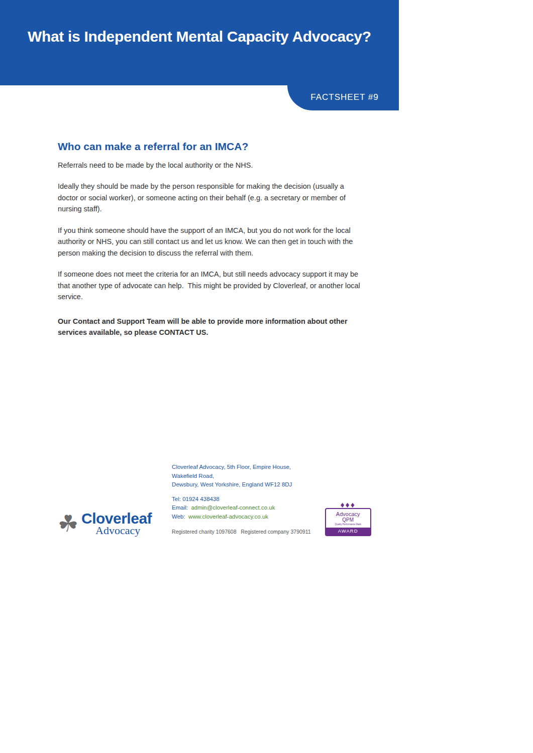What is Independent Mental Capacity Advocacy?
FACTSHEET #9
FACTSHEET #9
Who can make a referral for an IMCA?
Referrals need to be made by the local authority or the NHS.
Ideally they should be made by the person responsible for making the decision (usually a doctor or social worker), or someone acting on their behalf (e.g. a secretary or member of nursing staff).
If you think someone should have the support of an IMCA, but you do not work for the local authority or NHS, you can still contact us and let us know. We can then get in touch with the person making the decision to discuss the referral with them.
If someone does not meet the criteria for an IMCA, but still needs advocacy support it may be that another type of advocate can help. This might be provided by Cloverleaf, or another local service.
Our Contact and Support Team will be able to provide more information about other services available, so please CONTACT US.
☘
Cloverleaf
Advocacy
Cloverleaf Advocacy, 5th Floor, Empire House, Wakefield Road,
Dewsbury, West Yorkshire, England WF12 8DJ
Tel: 01924 438438
Email: admin@cloverleaf-connect.co.uk
Web: www.cloverleaf-advocacy.co.uk
Registered charity 1097608 Registered company 3790911
♦♦♦
Advocacy
QPM
Quality Performance Mark
AWARD